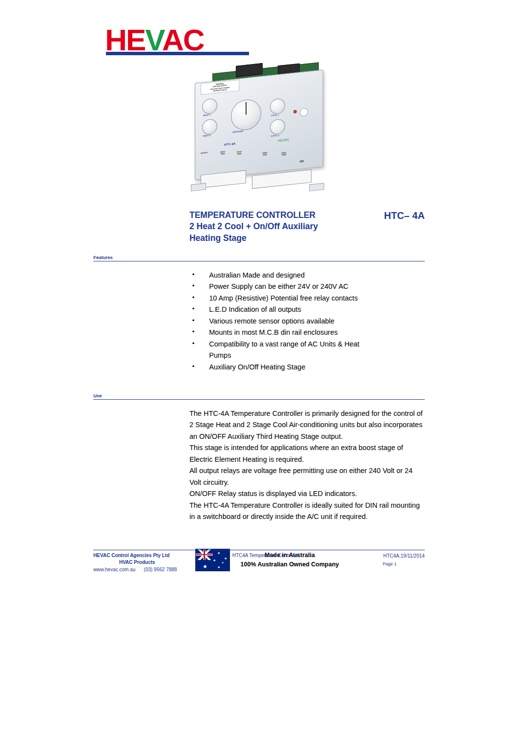HEVAC
WARNING
USE ONE SUPPLY
VOLTAGE ONLY EITHER
240 OR 24 VOLTS
HEAT 1
HEAT 2
COOL 1
COOL 2
SETPOINT
HTC-4A
HEVAC
SUPPLY
HEAT
TWO
HEAT
ONE
COOL
ONE
COOL
TWO
H3
TEMPERATURE CONTROLLER
2 Heat 2 Cool + On/Off Auxiliary
Heating Stage
HTC– 4A
Features
Australian Made and designed
Power Supply can be either 24V or 240V AC
10 Amp (Resistive) Potential free relay contacts
L.E.D Indication of all outputs
Various remote sensor options available
Mounts in most M.C.B din rail enclosures
Compatibility to a vast range of AC Units & HeatPumps
Auxiliary On/Off Heating Stage
Use
The HTC-4A Temperature Controller is primarily designed for the control of 2 Stage Heat and 2 Stage Cool Air-conditioning units but also incorporates an ON/OFF Auxiliary Third Heating Stage output.
This stage is intended for applications where an extra boost stage of Electric Element Heating is required.
All output relays are voltage free permitting use on either 240 Volt or 24 Volt circuitry.
ON/OFF Relay status is displayed via LED indicators.
The HTC-4A Temperature Controller is ideally suited for DIN rail mounting in a switchboard or directly inside the A/C unit if required.
★ ★ ★ ★ ★ ★
Made in Australia
100% Australian Owned Company
HEVAC Control Agencies Pty Ltd
HVAC Products
www.hevac.com.au(03) 9562 7888
HTC4A Temperature Controller
HTC4A.19/11/2014
Page 1